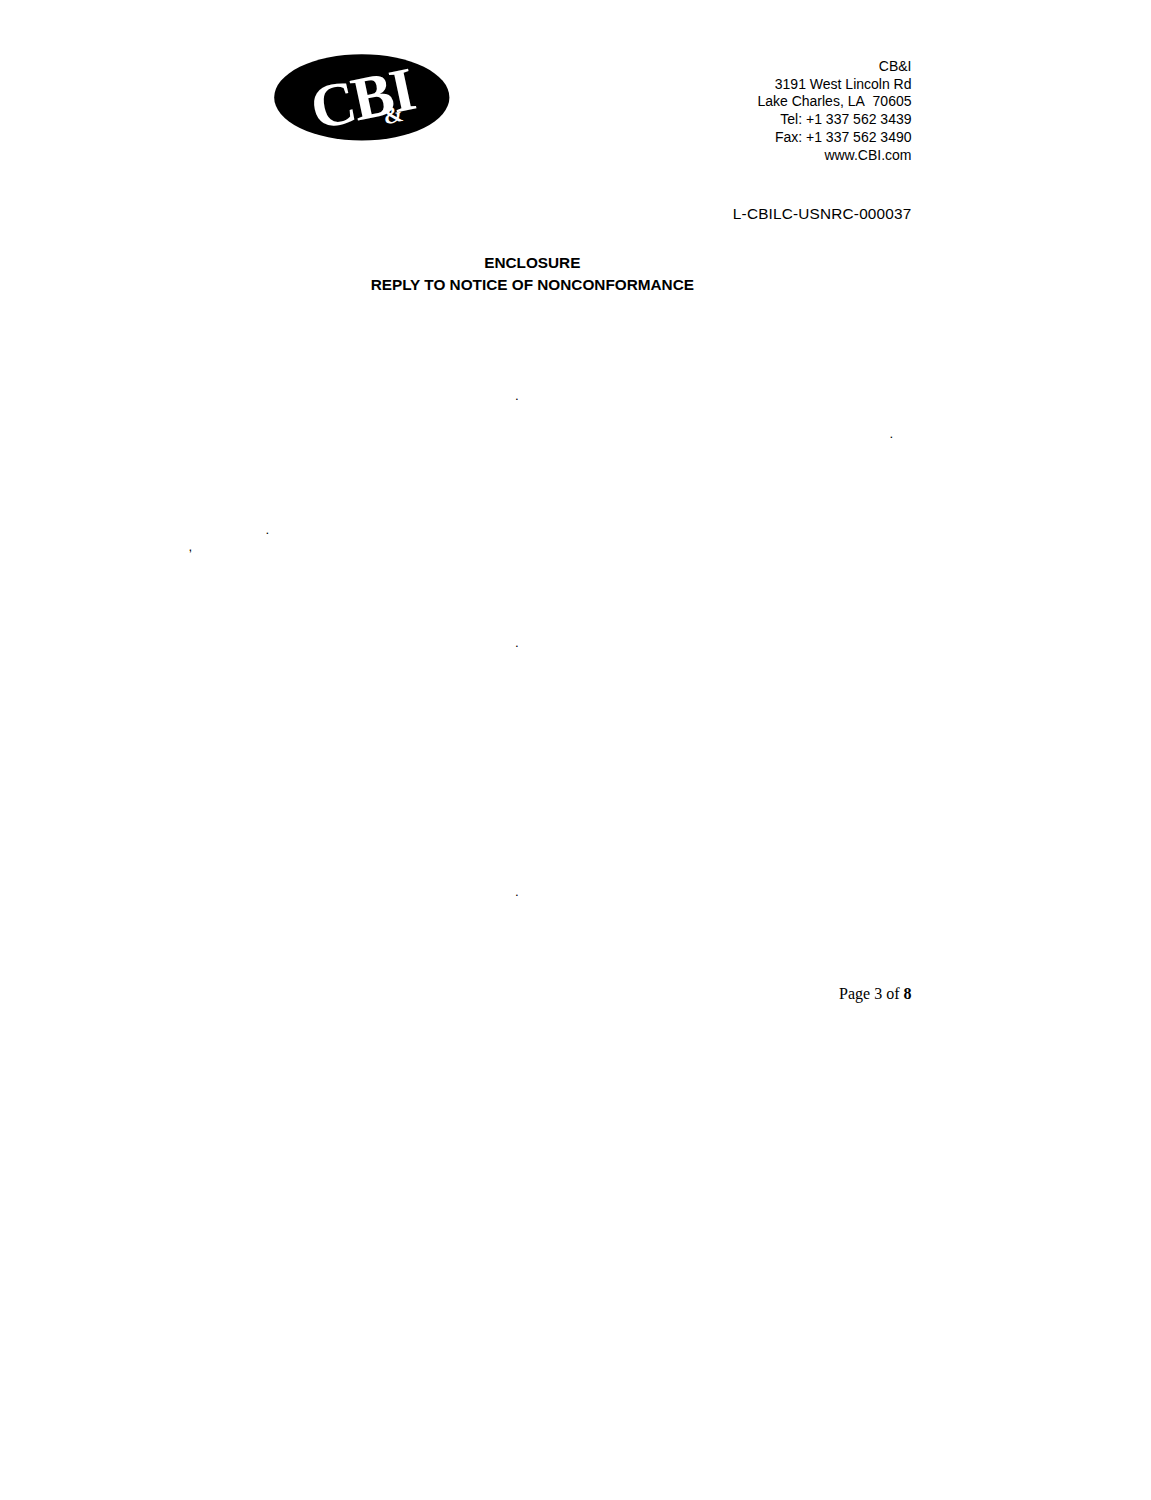CB&I CBI &
CB&I
3191 West Lincoln Rd
Lake Charles, LA 70605
Tel: +1 337 562 3439
Fax: +1 337 562 3490
www.CBI.com
L-CBILC-USNRC-000037
ENCLOSURE
REPLY TO NOTICE OF NONCONFORMANCE
. . . , . .
Page 3 of 8